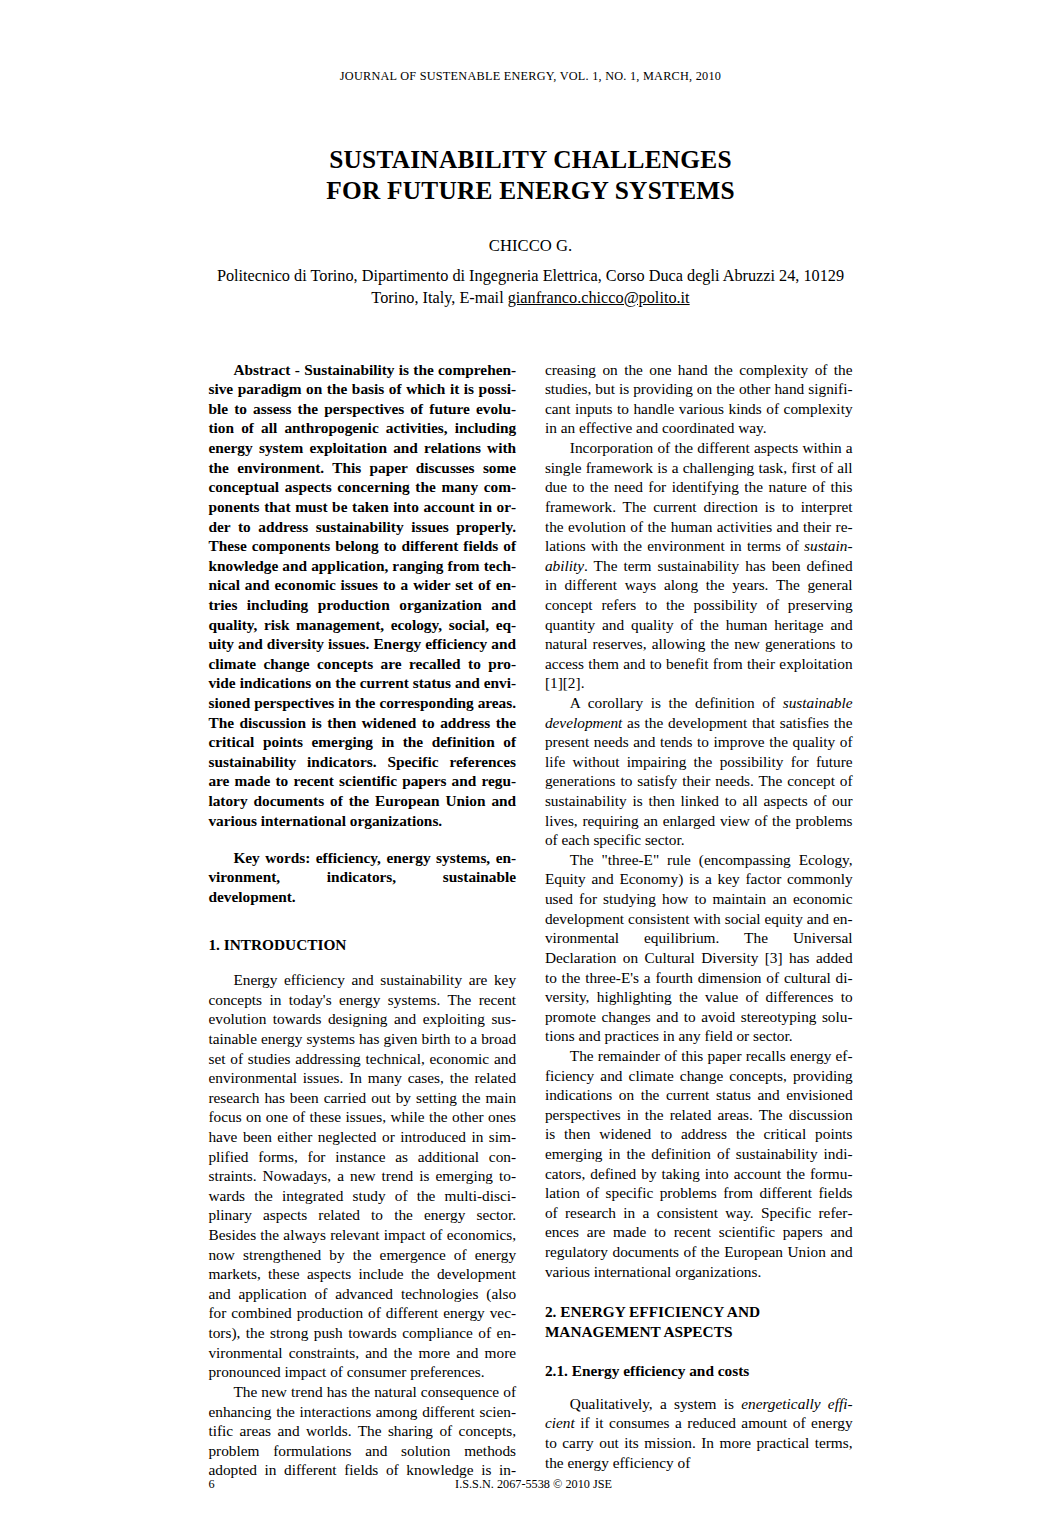JOURNAL OF SUSTENABLE ENERGY, VOL. 1, NO. 1, MARCH, 2010
SUSTAINABILITY CHALLENGES
FOR FUTURE ENERGY SYSTEMS
CHICCO G.
Politecnico di Torino, Dipartimento di Ingegneria Elettrica, Corso Duca degli Abruzzi 24, 10129
Torino, Italy, E-mail gianfranco.chicco@polito.it
Abstract - Sustainability is the comprehensive paradigm on the basis of which it is possible to assess the perspectives of future evolution of all anthropogenic activities, including energy system exploitation and relations with the environment. This paper discusses some conceptual aspects concerning the many components that must be taken into account in order to address sustainability issues properly. These components belong to different fields of knowledge and application, ranging from technical and economic issues to a wider set of entries including production organization and quality, risk management, ecology, social, equity and diversity issues. Energy efficiency and climate change concepts are recalled to provide indications on the current status and envisioned perspectives in the corresponding areas. The discussion is then widened to address the critical points emerging in the definition of sustainability indicators. Specific references are made to recent scientific papers and regulatory documents of the European Union and various international organizations.
Key words: efficiency, energy systems, environment, indicators, sustainable development.
1. Introduction
Energy efficiency and sustainability are key concepts in today's energy systems. The recent evolution towards designing and exploiting sustainable energy systems has given birth to a broad set of studies addressing technical, economic and environmental issues. In many cases, the related research has been carried out by setting the main focus on one of these issues, while the other ones have been either neglected or introduced in simplified forms, for instance as additional constraints. Nowadays, a new trend is emerging towards the integrated study of the multi-disciplinary aspects related to the energy sector. Besides the always relevant impact of economics, now strengthened by the emergence of energy markets, these aspects include the development and application of advanced technologies (also for combined production of different energy vectors), the strong push towards compliance of environmental constraints, and the more and more pronounced impact of consumer preferences.
The new trend has the natural consequence of enhancing the interactions among different scientific areas and worlds. The sharing of concepts, problem formulations and solution methods adopted in different fields of knowledge is increasing on the one hand the complexity of the studies, but is providing on the other hand significant inputs to handle various kinds of complexity in an effective and coordinated way.
Incorporation of the different aspects within a single framework is a challenging task, first of all due to the need for identifying the nature of this framework. The current direction is to interpret the evolution of the human activities and their relations with the environment in terms of sustainability. The term sustainability has been defined in different ways along the years. The general concept refers to the possibility of preserving quantity and quality of the human heritage and natural reserves, allowing the new generations to access them and to benefit from their exploitation [1][2].
A corollary is the definition of sustainable development as the development that satisfies the present needs and tends to improve the quality of life without impairing the possibility for future generations to satisfy their needs. The concept of sustainability is then linked to all aspects of our lives, requiring an enlarged view of the problems of each specific sector.
The "three-E" rule (encompassing Ecology, Equity and Economy) is a key factor commonly used for studying how to maintain an economic development consistent with social equity and environmental equilibrium. The Universal Declaration on Cultural Diversity [3] has added to the three-E's a fourth dimension of cultural diversity, highlighting the value of differences to promote changes and to avoid stereotyping solutions and practices in any field or sector.
The remainder of this paper recalls energy efficiency and climate change concepts, providing indications on the current status and envisioned perspectives in the related areas. The discussion is then widened to address the critical points emerging in the definition of sustainability indicators, defined by taking into account the formulation of specific problems from different fields of research in a consistent way. Specific references are made to recent scientific papers and regulatory documents of the European Union and various international organizations.
2. Energy efficiency and management aspects
2.1. Energy efficiency and costs
Qualitatively, a system is energetically efficient if it consumes a reduced amount of energy to carry out its mission. In more practical terms, the energy efficiency of
6
I.S.S.N. 2067-5538 © 2010 JSE